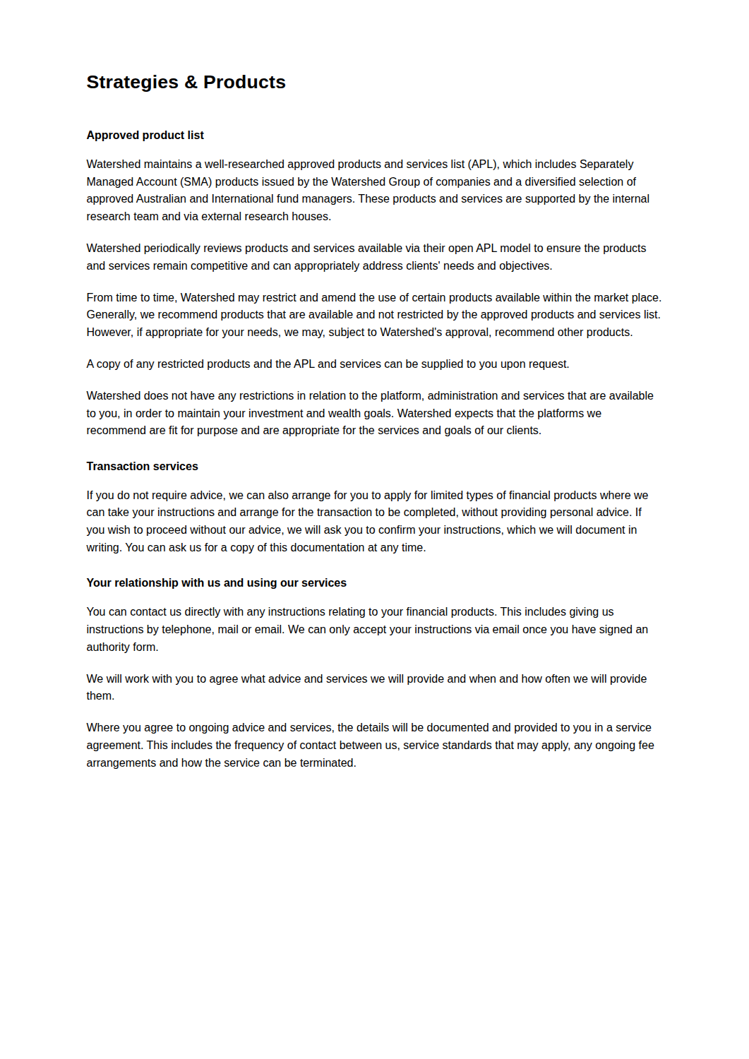Strategies & Products
Approved product list
Watershed maintains a well-researched approved products and services list (APL), which includes Separately Managed Account (SMA) products issued by the Watershed Group of companies and a diversified selection of approved Australian and International fund managers. These products and services are supported by the internal research team and via external research houses.
Watershed periodically reviews products and services available via their open APL model to ensure the products and services remain competitive and can appropriately address clients' needs and objectives.
From time to time, Watershed may restrict and amend the use of certain products available within the market place. Generally, we recommend products that are available and not restricted by the approved products and services list. However, if appropriate for your needs, we may, subject to Watershed's approval, recommend other products.
A copy of any restricted products and the APL and services can be supplied to you upon request.
Watershed does not have any restrictions in relation to the platform, administration and services that are available to you, in order to maintain your investment and wealth goals. Watershed expects that the platforms we recommend are fit for purpose and are appropriate for the services and goals of our clients.
Transaction services
If you do not require advice, we can also arrange for you to apply for limited types of financial products where we can take your instructions and arrange for the transaction to be completed, without providing personal advice. If you wish to proceed without our advice, we will ask you to confirm your instructions, which we will document in writing. You can ask us for a copy of this documentation at any time.
Your relationship with us and using our services
You can contact us directly with any instructions relating to your financial products. This includes giving us instructions by telephone, mail or email. We can only accept your instructions via email once you have signed an authority form.
We will work with you to agree what advice and services we will provide and when and how often we will provide them.
Where you agree to ongoing advice and services, the details will be documented and provided to you in a service agreement. This includes the frequency of contact between us, service standards that may apply, any ongoing fee arrangements and how the service can be terminated.